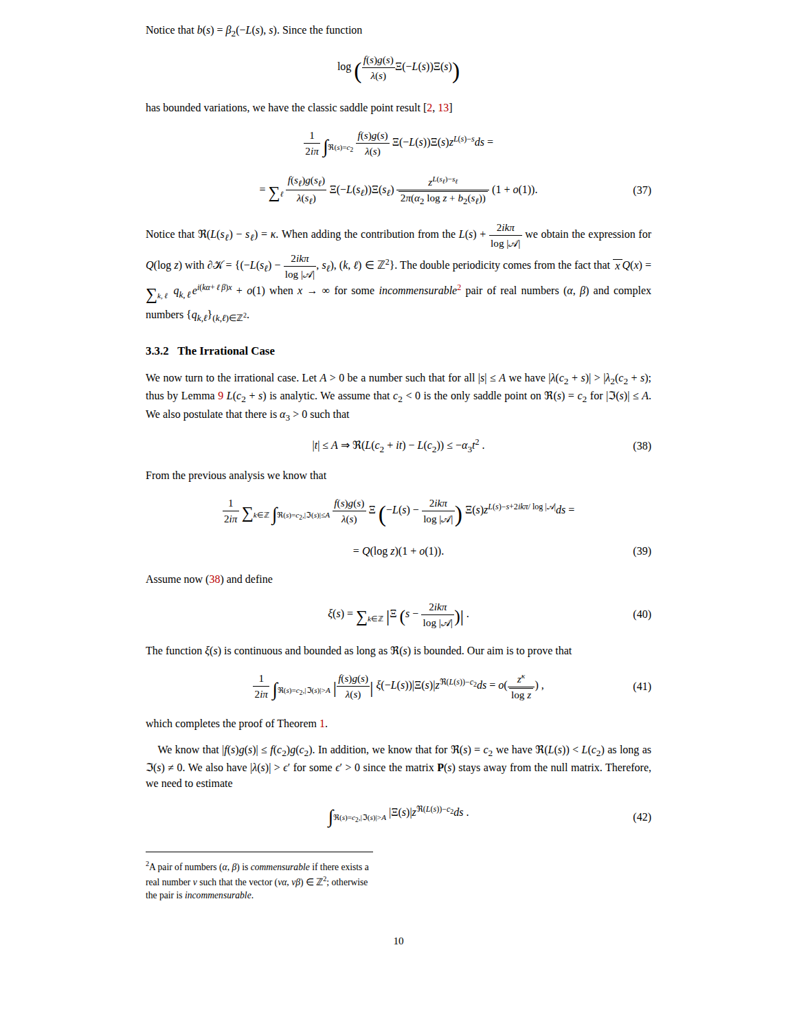Notice that b(s) = β2(−L(s), s). Since the function
log (f(s)g(s) λ(s) Ξ(−L(s))Ξ(s))
has bounded variations, we have the classic saddle point result [2, 13]
12iπ ∫ℜ(s)=c2 f(s)g(s) λ(s) Ξ(−L(s))Ξ(s)zL(s)−sds =
= ∑ℓ f(sℓ)g(sℓ) λ(sℓ) Ξ(−L(sℓ))Ξ(sℓ) zL(sℓ)−sℓ 2π(α2 log z + b2(sℓ)) (1 + o(1)). (37)
Notice that ℜ(L(sℓ) − sℓ) = κ. When adding the contribution from the L(s) + 2ikπ log |𝒜| we obtain the expression for Q(log z) with ∂𝒦 = {(−L(sℓ) − 2ikπ log |𝒜|, sℓ), (k, ℓ) ∈ ℤ2}. The double periodicity comes from the fact that xQ(x) = ∑k,ℓ qk,ℓei(kα+ℓβ)x + o(1) when x → ∞ for some incommensurable2 pair of real numbers (α, β) and complex numbers {qk,ℓ}(k,ℓ)∈ℤ2.
3.3.2 The Irrational Case
We now turn to the irrational case. Let A > 0 be a number such that for all |s| ≤ A we have |λ(c2 + s)| > |λ2(c2 + s); thus by Lemma 9 L(c2 + s) is analytic. We assume that c2 < 0 is the only saddle point on ℜ(s) = c2 for |ℑ(s)| ≤ A. We also postulate that there is α3 > 0 such that
|t| ≤ A ⇒ ℜ(L(c2 + it) − L(c2)) ≤ −α3t2 . (38)
From the previous analysis we know that
12iπ ∑k∈ℤ ∫ℜ(s)=c2,|ℑ(s)|≤A f(s)g(s) λ(s) Ξ (−L(s) − 2ikπ log |𝒜|) Ξ(s)zL(s)−s+2ikπ/ log |𝒜|ds =
= Q(log z)(1 + o(1)). (39)
Assume now (38) and define
ξ(s) = ∑k∈ℤ |Ξ (s − 2ikπ log |𝒜|)| . (40)
The function ξ(s) is continuous and bounded as long as ℜ(s) is bounded. Our aim is to prove that
12iπ ∫ℜ(s)=c2,|ℑ(s)|>A |f(s)g(s) λ(s)| ξ(−L(s))|Ξ(s)|zℜ(L(s))−c2ds = o(zκ log z) , (41)
which completes the proof of Theorem 1.
We know that |f(s)g(s)| ≤ f(c2)g(c2). In addition, we know that for ℜ(s) = c2 we have ℜ(L(s)) < L(c2) as long as ℑ(s) ≠ 0. We also have |λ(s)| > ϵ′ for some ϵ′ > 0 since the matrix P(s) stays away from the null matrix. Therefore, we need to estimate
∫ℜ(s)=c2,|ℑ(s)|>A |Ξ(s)|zℜ(L(s))−c2ds . (42)
2A pair of numbers (α, β) is commensurable if there exists a real number ν such that the vector (να, νβ) ∈ ℤ2; otherwise the pair is incommensurable.
10